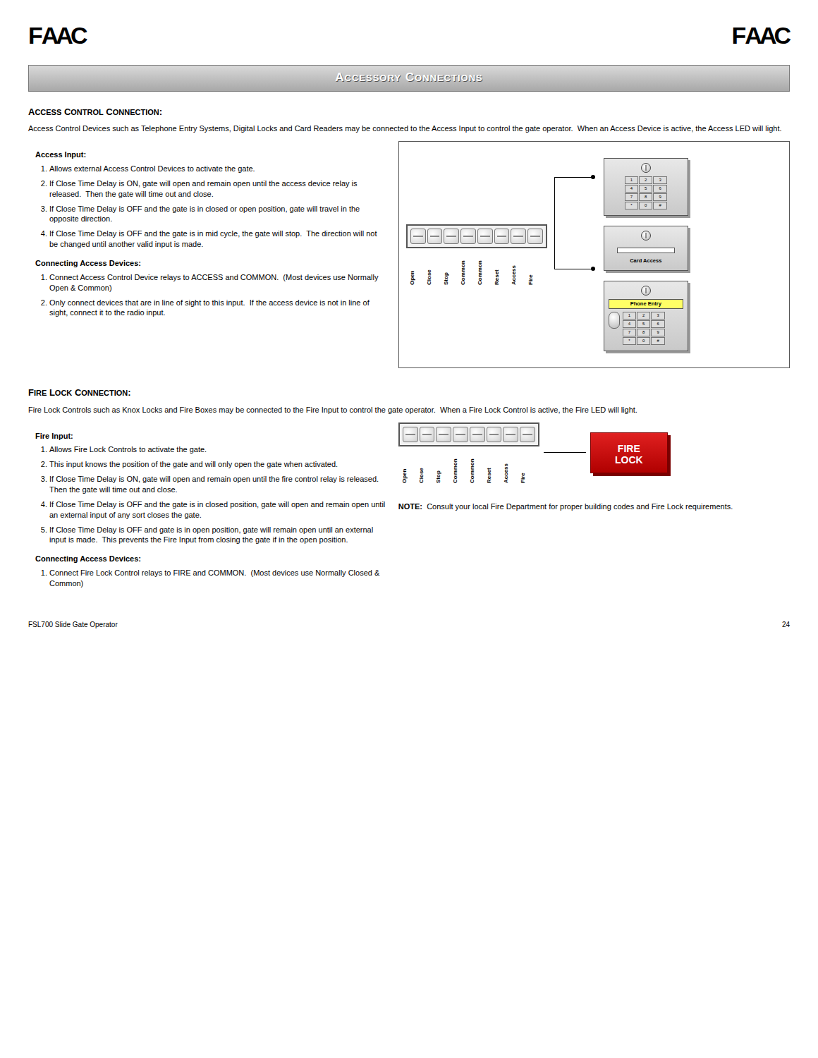FAAC
FAAC
ACCESSORY CONNECTIONS
ACCESS CONTROL CONNECTION:
Access Control Devices such as Telephone Entry Systems, Digital Locks and Card Readers may be connected to the Access Input to control the gate operator. When an Access Device is active, the Access LED will light.
Access Input:
Allows external Access Control Devices to activate the gate.
If Close Time Delay is ON, gate will open and remain open until the access device relay is released. Then the gate will time out and close.
If Close Time Delay is OFF and the gate is in closed or open position, gate will travel in the opposite direction.
If Close Time Delay is OFF and the gate is in mid cycle, the gate will stop. The direction will not be changed until another valid input is made.
Connecting Access Devices:
Connect Access Control Device relays to ACCESS and COMMON. (Most devices use Normally Open & Common)
Only connect devices that are in line of sight to this input. If the access device is not in line of sight, connect it to the radio input.
Open Close Stop Common Common Reset Access Fire
1
2
3
4
5
6
7
8
9
*
0
#
Card Access
Phone Entry
1
2
3
4
5
6
7
8
9
*
0
#
FIRE LOCK CONNECTION:
Fire Lock Controls such as Knox Locks and Fire Boxes may be connected to the Fire Input to control the gate operator. When a Fire Lock Control is active, the Fire LED will light.
Fire Input:
Allows Fire Lock Controls to activate the gate.
This input knows the position of the gate and will only open the gate when activated.
If Close Time Delay is ON, gate will open and remain open until the fire control relay is released. Then the gate will time out and close.
If Close Time Delay is OFF and the gate is in closed position, gate will open and remain open until an external input of any sort closes the gate.
If Close Time Delay is OFF and gate is in open position, gate will remain open until an external input is made. This prevents the Fire Input from closing the gate if in the open position.
Connecting Access Devices:
Connect Fire Lock Control relays to FIRE and COMMON. (Most devices use Normally Closed & Common)
Open Close Stop Common Common Reset Access Fire
FIRE
LOCK
NOTE: Consult your local Fire Department for proper building codes and Fire Lock requirements.
FSL700 Slide Gate Operator
24